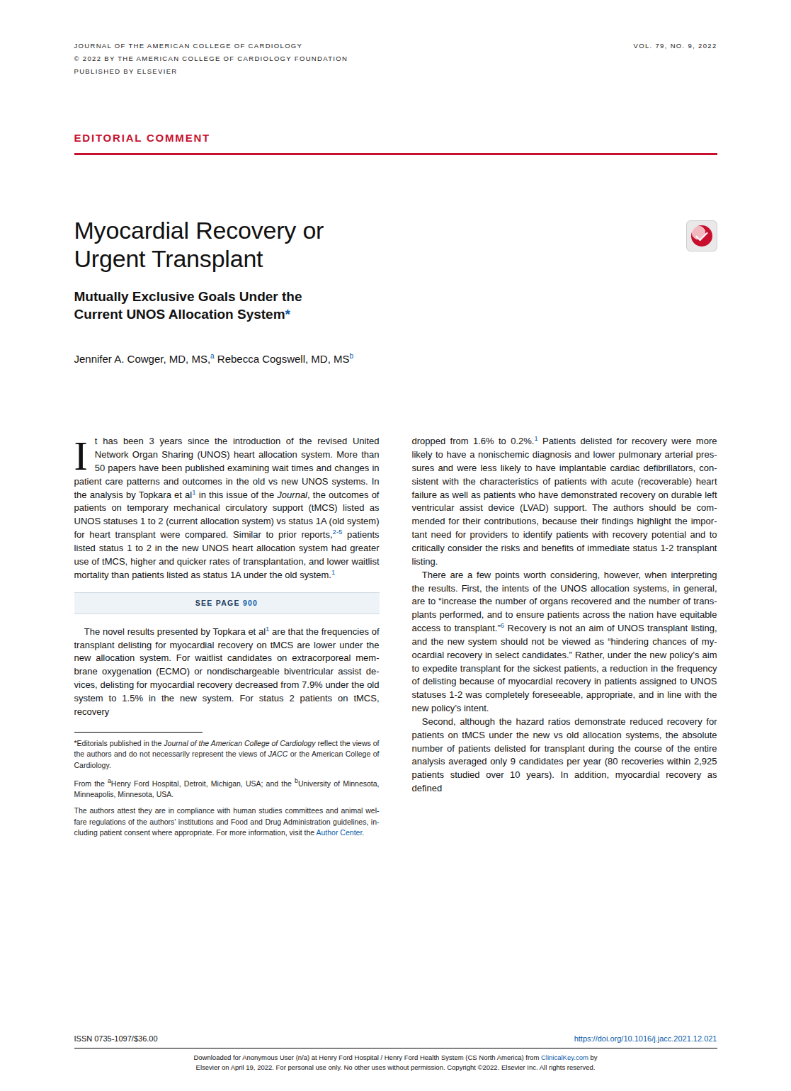Journal of the American College of Cardiology
© 2022 by the American College of Cardiology Foundation
Published by Elsevier
Vol. 79, No. 9, 2022
Editorial Comment
Myocardial Recovery or
Urgent Transplant
Mutually Exclusive Goals Under the
Current UNOS Allocation System*
Jennifer A. Cowger, MD, MS,a Rebecca Cogswell, MD, MSb
It has been 3 years since the introduction of the revised United Network Organ Sharing (UNOS) heart allocation system. More than 50 papers have been published examining wait times and changes in patient care patterns and outcomes in the old vs new UNOS systems. In the analysis by Topkara et al1 in this issue of the Journal, the outcomes of patients on temporary mechanical circulatory support (tMCS) listed as UNOS statuses 1 to 2 (current allocation system) vs status 1A (old system) for heart transplant were compared. Similar to prior reports,2-5 patients listed status 1 to 2 in the new UNOS heart allocation system had greater use of tMCS, higher and quicker rates of transplantation, and lower waitlist mortality than patients listed as status 1A under the old system.1
See page 900
The novel results presented by Topkara et al1 are that the frequencies of transplant delisting for myocardial recovery on tMCS are lower under the new allocation system. For waitlist candidates on extracorporeal membrane oxygenation (ECMO) or nondischargeable biventricular assist devices, delisting for myocardial recovery decreased from 7.9% under the old system to 1.5% in the new system. For status 2 patients on tMCS, recovery
*Editorials published in the Journal of the American College of Cardiology reflect the views of the authors and do not necessarily represent the views of JACC or the American College of Cardiology.
From the aHenry Ford Hospital, Detroit, Michigan, USA; and the bUniversity of Minnesota, Minneapolis, Minnesota, USA.
The authors attest they are in compliance with human studies committees and animal welfare regulations of the authors’ institutions and Food and Drug Administration guidelines, including patient consent where appropriate. For more information, visit the Author Center.
dropped from 1.6% to 0.2%.1 Patients delisted for recovery were more likely to have a nonischemic diagnosis and lower pulmonary arterial pressures and were less likely to have implantable cardiac defibrillators, consistent with the characteristics of patients with acute (recoverable) heart failure as well as patients who have demonstrated recovery on durable left ventricular assist device (LVAD) support. The authors should be commended for their contributions, because their findings highlight the important need for providers to identify patients with recovery potential and to critically consider the risks and benefits of immediate status 1-2 transplant listing.
There are a few points worth considering, however, when interpreting the results. First, the intents of the UNOS allocation systems, in general, are to “increase the number of organs recovered and the number of transplants performed, and to ensure patients across the nation have equitable access to transplant.”6 Recovery is not an aim of UNOS transplant listing, and the new system should not be viewed as “hindering chances of myocardial recovery in select candidates.” Rather, under the new policy’s aim to expedite transplant for the sickest patients, a reduction in the frequency of delisting because of myocardial recovery in patients assigned to UNOS statuses 1-2 was completely foreseeable, appropriate, and in line with the new policy’s intent.
Second, although the hazard ratios demonstrate reduced recovery for patients on tMCS under the new vs old allocation systems, the absolute number of patients delisted for transplant during the course of the entire analysis averaged only 9 candidates per year (80 recoveries within 2,925 patients studied over 10 years). In addition, myocardial recovery as defined
ISSN 0735-1097/$36.00
https://doi.org/10.1016/j.jacc.2021.12.021
Downloaded for Anonymous User (n/a) at Henry Ford Hospital / Henry Ford Health System (CS North America) from ClinicalKey.com by
Elsevier on April 19, 2022. For personal use only. No other uses without permission. Copyright ©2022. Elsevier Inc. All rights reserved.